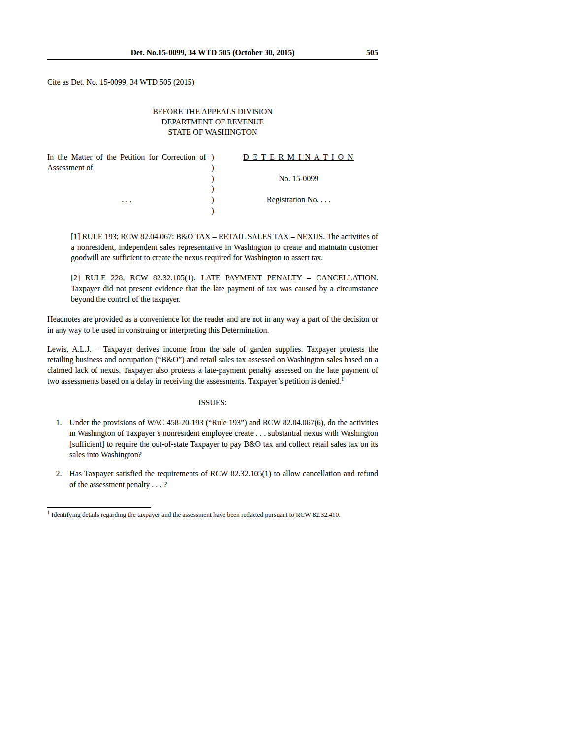Det. No.15-0099, 34 WTD 505 (October 30, 2015) 505
Cite as Det. No. 15-0099, 34 WTD 505 (2015)
BEFORE THE APPEALS DIVISION
DEPARTMENT OF REVENUE
STATE OF WASHINGTON
| In the Matter of the Petition for Correction of Assessment of | ) ) | D E T E R M I N A T I O N |
| | ) | No. 15-0099 |
| | ) | |
| . . . | ) | Registration No. . . . |
| | ) | |
[1] RULE 193; RCW 82.04.067: B&O TAX – RETAIL SALES TAX – NEXUS. The activities of a nonresident, independent sales representative in Washington to create and maintain customer goodwill are sufficient to create the nexus required for Washington to assert tax.
[2] RULE 228; RCW 82.32.105(1): LATE PAYMENT PENALTY – CANCELLATION. Taxpayer did not present evidence that the late payment of tax was caused by a circumstance beyond the control of the taxpayer.
Headnotes are provided as a convenience for the reader and are not in any way a part of the decision or in any way to be used in construing or interpreting this Determination.
Lewis, A.L.J. – Taxpayer derives income from the sale of garden supplies. Taxpayer protests the retailing business and occupation (“B&O”) and retail sales tax assessed on Washington sales based on a claimed lack of nexus. Taxpayer also protests a late-payment penalty assessed on the late payment of two assessments based on a delay in receiving the assessments. Taxpayer’s petition is denied.1
ISSUES:
Under the provisions of WAC 458-20-193 (“Rule 193”) and RCW 82.04.067(6), do the activities in Washington of Taxpayer’s nonresident employee create . . . substantial nexus with Washington [sufficient] to require the out-of-state Taxpayer to pay B&O tax and collect retail sales tax on its sales into Washington?
Has Taxpayer satisfied the requirements of RCW 82.32.105(1) to allow cancellation and refund of the assessment penalty . . . ?
1 Identifying details regarding the taxpayer and the assessment have been redacted pursuant to RCW 82.32.410.